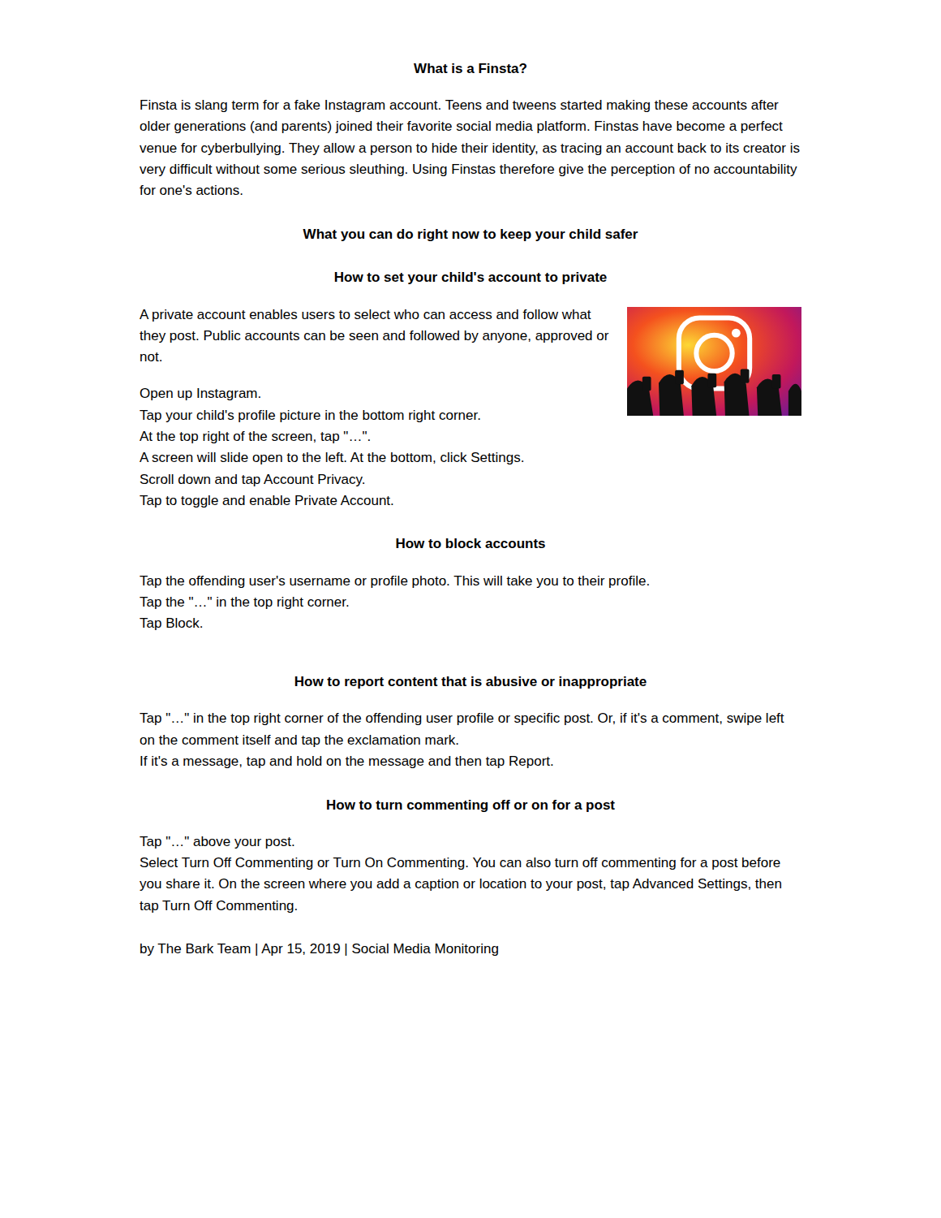What is a Finsta?
Finsta is slang term for a fake Instagram account. Teens and tweens started making these accounts after older generations (and parents) joined their favorite social media platform. Finstas have become a perfect venue for cyberbullying. They allow a person to hide their identity, as tracing an account back to its creator is very difficult without some serious sleuthing. Using Finstas therefore give the perception of no accountability for one's actions.
What you can do right now to keep your child safer
How to set your child's account to private
A private account enables users to select who can access and follow what they post. Public accounts can be seen and followed by anyone, approved or not.
Open up Instagram.
Tap your child's profile picture in the bottom right corner.
At the top right of the screen, tap "…".
A screen will slide open to the left. At the bottom, click Settings.
Scroll down and tap Account Privacy.
Tap to toggle and enable Private Account.
How to block accounts
Tap the offending user's username or profile photo. This will take you to their profile.
Tap the "…" in the top right corner.
Tap Block.
How to report content that is abusive or inappropriate
Tap "…" in the top right corner of the offending user profile or specific post. Or, if it's a comment, swipe left on the comment itself and tap the exclamation mark.
If it's a message, tap and hold on the message and then tap Report.
How to turn commenting off or on for a post
Tap "…" above your post.
Select Turn Off Commenting or Turn On Commenting. You can also turn off commenting for a post before you share it. On the screen where you add a caption or location to your post, tap Advanced Settings, then tap Turn Off Commenting.
by The Bark Team | Apr 15, 2019 | Social Media Monitoring